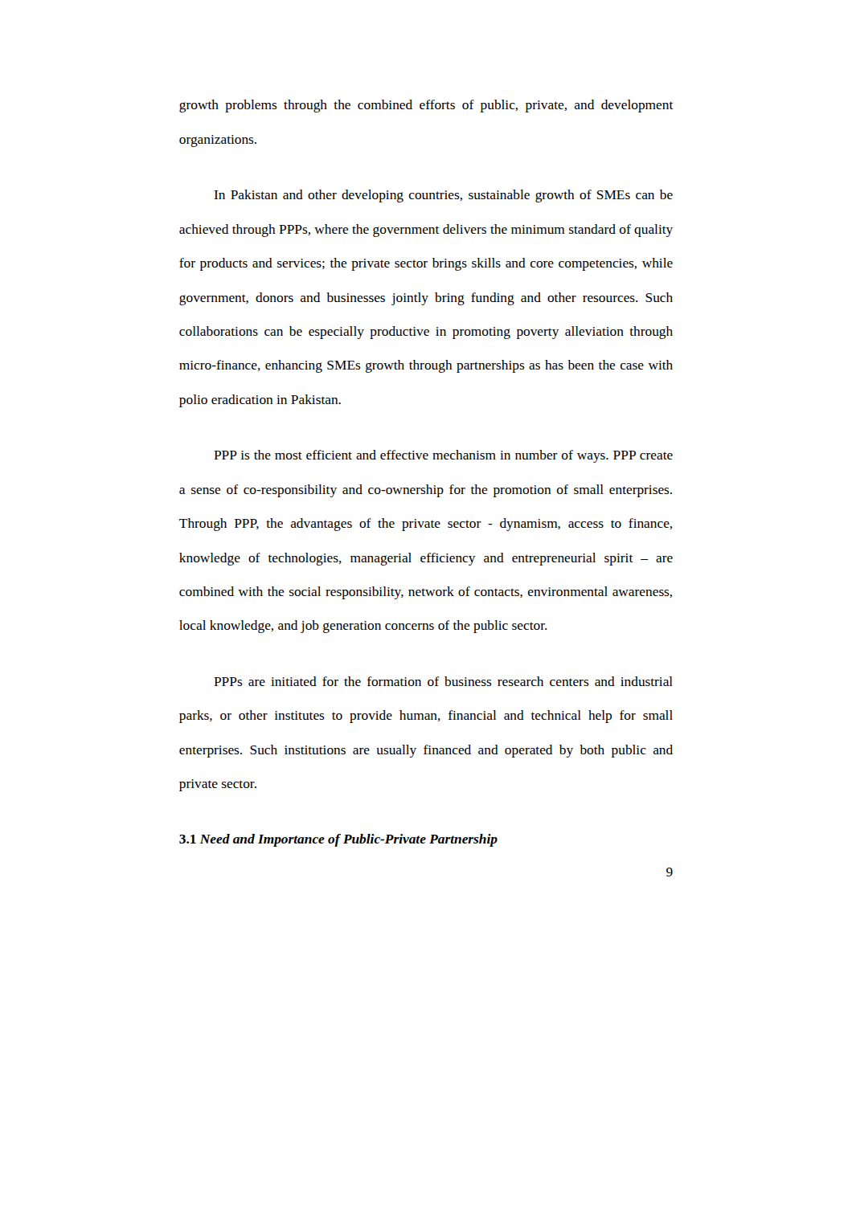growth problems through the combined efforts of public, private, and development organizations.
In Pakistan and other developing countries, sustainable growth of SMEs can be achieved through PPPs, where the government delivers the minimum standard of quality for products and services; the private sector brings skills and core competencies, while government, donors and businesses jointly bring funding and other resources. Such collaborations can be especially productive in promoting poverty alleviation through micro-finance, enhancing SMEs growth through partnerships as has been the case with polio eradication in Pakistan.
PPP is the most efficient and effective mechanism in number of ways. PPP create a sense of co-responsibility and co-ownership for the promotion of small enterprises. Through PPP, the advantages of the private sector - dynamism, access to finance, knowledge of technologies, managerial efficiency and entrepreneurial spirit – are combined with the social responsibility, network of contacts, environmental awareness, local knowledge, and job generation concerns of the public sector.
PPPs are initiated for the formation of business research centers and industrial parks, or other institutes to provide human, financial and technical help for small enterprises. Such institutions are usually financed and operated by both public and private sector.
3.1 Need and Importance of Public-Private Partnership
9